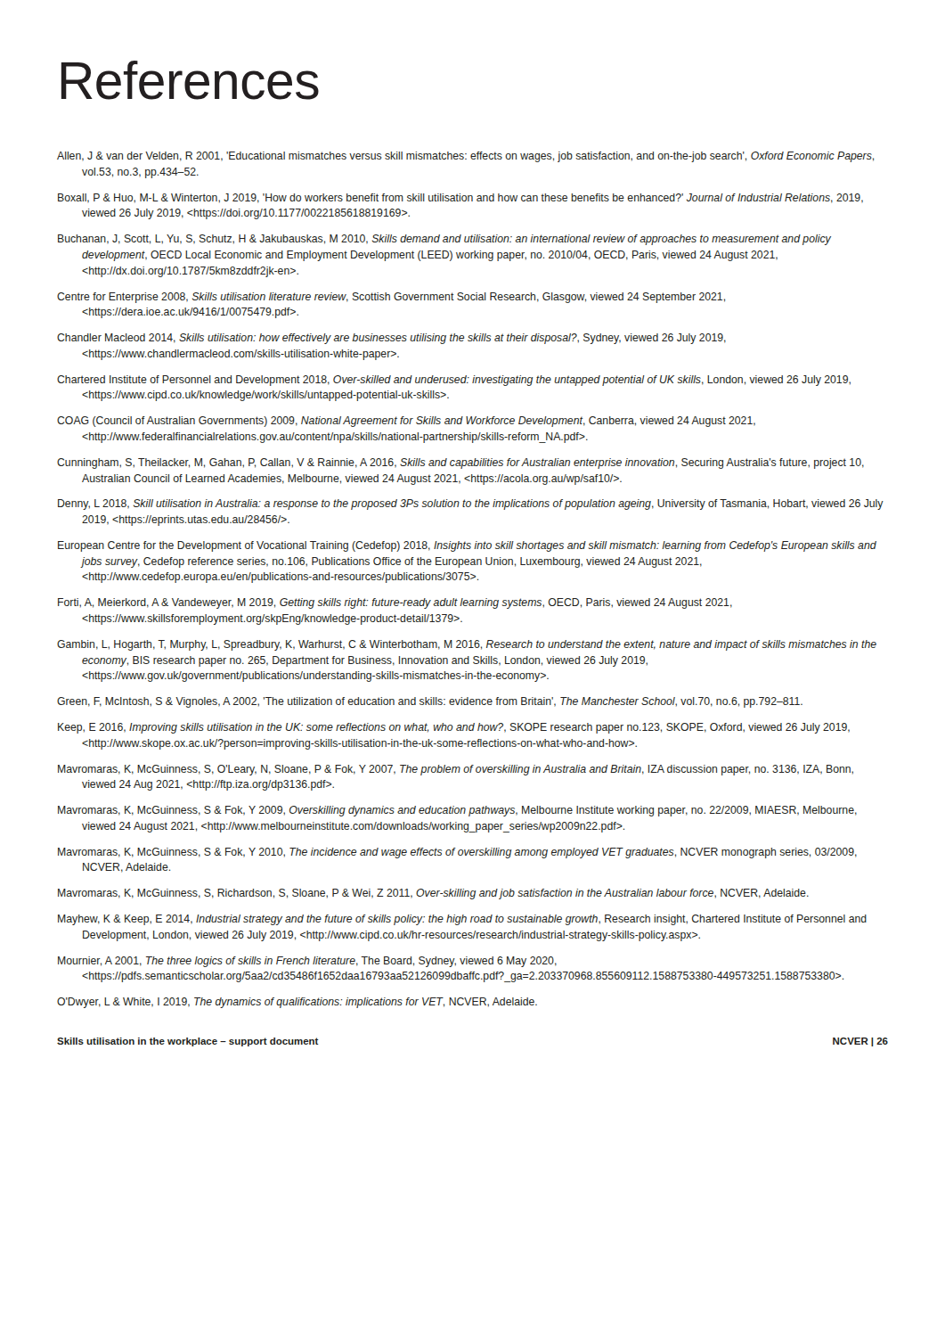References
Allen, J & van der Velden, R 2001, 'Educational mismatches versus skill mismatches: effects on wages, job satisfaction, and on-the-job search', Oxford Economic Papers, vol.53, no.3, pp.434–52.
Boxall, P & Huo, M-L & Winterton, J 2019, 'How do workers benefit from skill utilisation and how can these benefits be enhanced?' Journal of Industrial Relations, 2019, viewed 26 July 2019, <https://doi.org/10.1177/0022185618819169>.
Buchanan, J, Scott, L, Yu, S, Schutz, H & Jakubauskas, M 2010, Skills demand and utilisation: an international review of approaches to measurement and policy development, OECD Local Economic and Employment Development (LEED) working paper, no. 2010/04, OECD, Paris, viewed 24 August 2021, <http://dx.doi.org/10.1787/5km8zddfr2jk-en>.
Centre for Enterprise 2008, Skills utilisation literature review, Scottish Government Social Research, Glasgow, viewed 24 September 2021, <https://dera.ioe.ac.uk/9416/1/0075479.pdf>.
Chandler Macleod 2014, Skills utilisation: how effectively are businesses utilising the skills at their disposal?, Sydney, viewed 26 July 2019, <https://www.chandlermacleod.com/skills-utilisation-white-paper>.
Chartered Institute of Personnel and Development 2018, Over-skilled and underused: investigating the untapped potential of UK skills, London, viewed 26 July 2019, <https://www.cipd.co.uk/knowledge/work/skills/untapped-potential-uk-skills>.
COAG (Council of Australian Governments) 2009, National Agreement for Skills and Workforce Development, Canberra, viewed 24 August 2021, <http://www.federalfinancialrelations.gov.au/content/npa/skills/national-partnership/skills-reform_NA.pdf>.
Cunningham, S, Theilacker, M, Gahan, P, Callan, V & Rainnie, A 2016, Skills and capabilities for Australian enterprise innovation, Securing Australia's future, project 10, Australian Council of Learned Academies, Melbourne, viewed 24 August 2021, <https://acola.org.au/wp/saf10/>.
Denny, L 2018, Skill utilisation in Australia: a response to the proposed 3Ps solution to the implications of population ageing, University of Tasmania, Hobart, viewed 26 July 2019, <https://eprints.utas.edu.au/28456/>.
European Centre for the Development of Vocational Training (Cedefop) 2018, Insights into skill shortages and skill mismatch: learning from Cedefop's European skills and jobs survey, Cedefop reference series, no.106, Publications Office of the European Union, Luxembourg, viewed 24 August 2021, <http://www.cedefop.europa.eu/en/publications-and-resources/publications/3075>.
Forti, A, Meierkord, A & Vandeweyer, M 2019, Getting skills right: future-ready adult learning systems, OECD, Paris, viewed 24 August 2021, <https://www.skillsforemployment.org/skpEng/knowledge-product-detail/1379>.
Gambin, L, Hogarth, T, Murphy, L, Spreadbury, K, Warhurst, C & Winterbotham, M 2016, Research to understand the extent, nature and impact of skills mismatches in the economy, BIS research paper no. 265, Department for Business, Innovation and Skills, London, viewed 26 July 2019, <https://www.gov.uk/government/publications/understanding-skills-mismatches-in-the-economy>.
Green, F, McIntosh, S & Vignoles, A 2002, 'The utilization of education and skills: evidence from Britain', The Manchester School, vol.70, no.6, pp.792–811.
Keep, E 2016, Improving skills utilisation in the UK: some reflections on what, who and how?, SKOPE research paper no.123, SKOPE, Oxford, viewed 26 July 2019, <http://www.skope.ox.ac.uk/?person=improving-skills-utilisation-in-the-uk-some-reflections-on-what-who-and-how>.
Mavromaras, K, McGuinness, S, O'Leary, N, Sloane, P & Fok, Y 2007, The problem of overskilling in Australia and Britain, IZA discussion paper, no. 3136, IZA, Bonn, viewed 24 Aug 2021, <http://ftp.iza.org/dp3136.pdf>.
Mavromaras, K, McGuinness, S & Fok, Y 2009, Overskilling dynamics and education pathways, Melbourne Institute working paper, no. 22/2009, MIAESR, Melbourne, viewed 24 August 2021, <http://www.melbourneinstitute.com/downloads/working_paper_series/wp2009n22.pdf>.
Mavromaras, K, McGuinness, S & Fok, Y 2010, The incidence and wage effects of overskilling among employed VET graduates, NCVER monograph series, 03/2009, NCVER, Adelaide.
Mavromaras, K, McGuinness, S, Richardson, S, Sloane, P & Wei, Z 2011, Over-skilling and job satisfaction in the Australian labour force, NCVER, Adelaide.
Mayhew, K & Keep, E 2014, Industrial strategy and the future of skills policy: the high road to sustainable growth, Research insight, Chartered Institute of Personnel and Development, London, viewed 26 July 2019, <http://www.cipd.co.uk/hr-resources/research/industrial-strategy-skills-policy.aspx>.
Mournier, A 2001, The three logics of skills in French literature, The Board, Sydney, viewed 6 May 2020, <https://pdfs.semanticscholar.org/5aa2/cd35486f1652daa16793aa52126099dbaffc.pdf?_ga=2.203370968.855609112.1588753380-449573251.1588753380>.
O'Dwyer, L & White, I 2019, The dynamics of qualifications: implications for VET, NCVER, Adelaide.
Skills utilisation in the workplace – support document
NCVER | 26